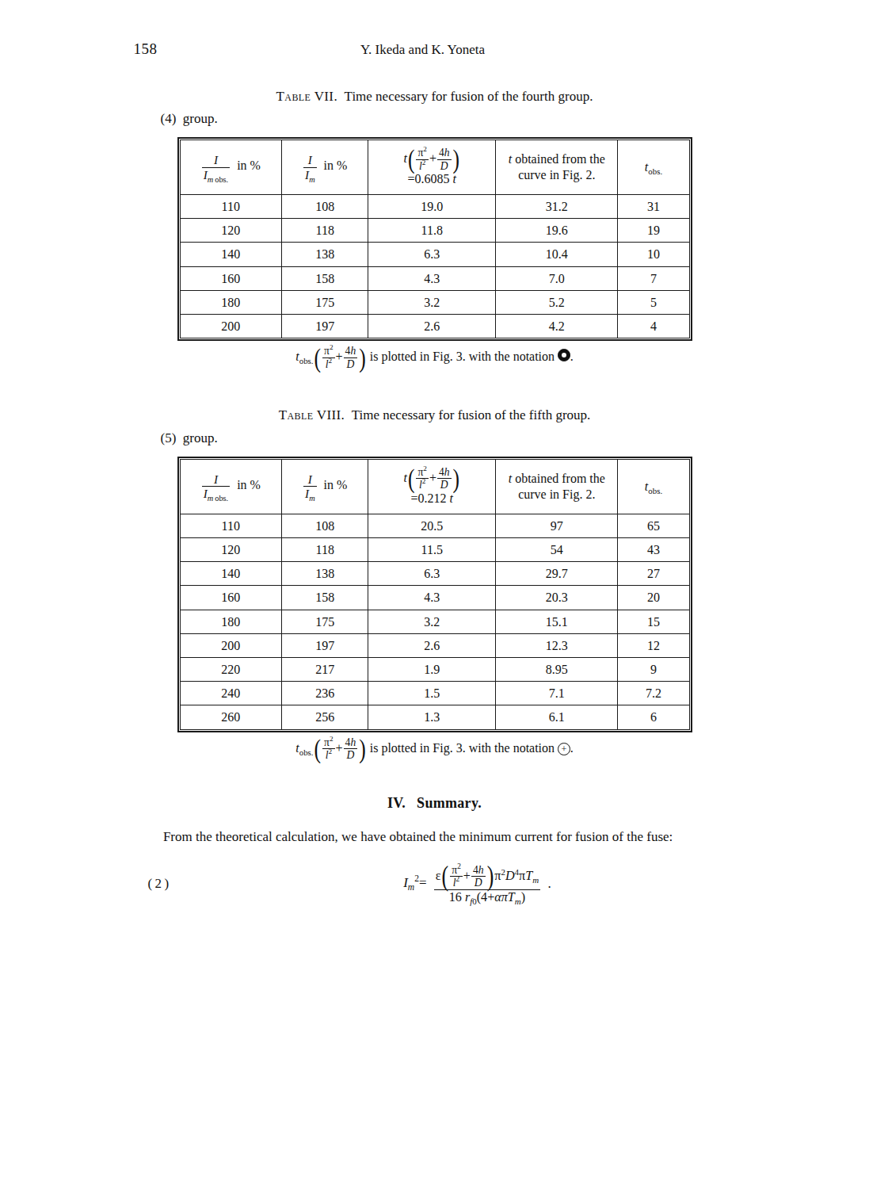158
Y. Ikeda and K. Yoneta
Table VII. Time necessary for fusion of the fourth group.
(4) group.
| I I m obs. in % | I I m in % | t ( π 2 l 2 + 4 h D ) =0.6085 t | t obtained from the curve in Fig. 2. | t obs. |
| --- | --- | --- | --- | --- |
| 110 | 108 | 19.0 | 31.2 | 31 |
| 120 | 118 | 11.8 | 19.6 | 19 |
| 140 | 138 | 6.3 | 10.4 | 10 |
| 160 | 158 | 4.3 | 7.0 | 7 |
| 180 | 175 | 3.2 | 5.2 | 5 |
| 200 | 197 | 2.6 | 4.2 | 4 |
tobs.(π2 l2+4h D) is plotted in Fig. 3. with the notation .
Table VIII. Time necessary for fusion of the fifth group.
(5) group.
| I I m obs. in % | I I m in % | t ( π 2 l 2 + 4 h D ) =0.212 t | t obtained from the curve in Fig. 2. | t obs. |
| --- | --- | --- | --- | --- |
| 110 | 108 | 20.5 | 97 | 65 |
| 120 | 118 | 11.5 | 54 | 43 |
| 140 | 138 | 6.3 | 29.7 | 27 |
| 160 | 158 | 4.3 | 20.3 | 20 |
| 180 | 175 | 3.2 | 15.1 | 15 |
| 200 | 197 | 2.6 | 12.3 | 12 |
| 220 | 217 | 1.9 | 8.95 | 9 |
| 240 | 236 | 1.5 | 7.1 | 7.2 |
| 260 | 256 | 1.3 | 6.1 | 6 |
tobs.(π2 l2+4h D) is plotted in Fig. 3. with the notation .
IV. Summary.
From the theoretical calculation, we have obtained the minimum current for fusion of the fuse:
( 2 )
Im2= ε(π2 l2+4h D) π2D4πTm 16 rf0(4+απTm) .